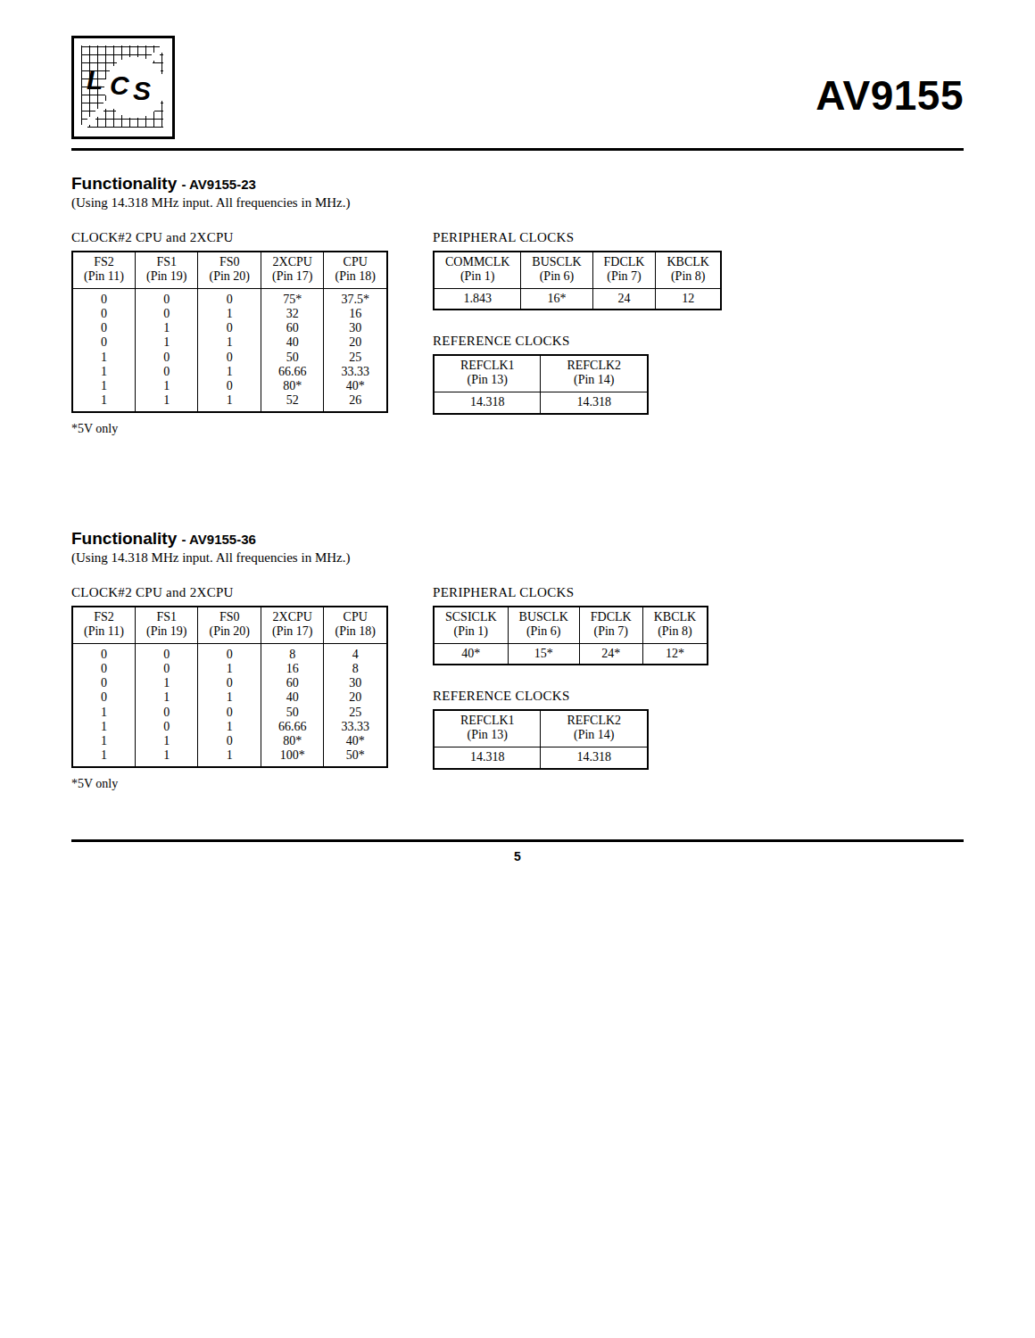L C S
AV9155
Functionality - AV9155-23
(Using 14.318 MHz input. All frequencies in MHz.)
CLOCK#2 CPU and 2XCPU
| FS2 (Pin 11) | FS1 (Pin 19) | FS0 (Pin 20) | 2XCPU (Pin 17) | CPU (Pin 18) |
| --- | --- | --- | --- | --- |
| 0 | 0 | 0 | 75* | 37.5* |
| 0 | 0 | 1 | 32 | 16 |
| 0 | 1 | 0 | 60 | 30 |
| 0 | 1 | 1 | 40 | 20 |
| 1 | 0 | 0 | 50 | 25 |
| 1 | 0 | 1 | 66.66 | 33.33 |
| 1 | 1 | 0 | 80* | 40* |
| 1 | 1 | 1 | 52 | 26 |
*5V only
PERIPHERAL CLOCKS
| COMMCLK (Pin 1) | BUSCLK (Pin 6) | FDCLK (Pin 7) | KBCLK (Pin 8) |
| --- | --- | --- | --- |
| 1.843 | 16* | 24 | 12 |
REFERENCE CLOCKS
| REFCLK1 (Pin 13) | REFCLK2 (Pin 14) |
| --- | --- |
| 14.318 | 14.318 |
Functionality - AV9155-36
(Using 14.318 MHz input. All frequencies in MHz.)
CLOCK#2 CPU and 2XCPU
| FS2 (Pin 11) | FS1 (Pin 19) | FS0 (Pin 20) | 2XCPU (Pin 17) | CPU (Pin 18) |
| --- | --- | --- | --- | --- |
| 0 | 0 | 0 | 8 | 4 |
| 0 | 0 | 1 | 16 | 8 |
| 0 | 1 | 0 | 60 | 30 |
| 0 | 1 | 1 | 40 | 20 |
| 1 | 0 | 0 | 50 | 25 |
| 1 | 0 | 1 | 66.66 | 33.33 |
| 1 | 1 | 0 | 80* | 40* |
| 1 | 1 | 1 | 100* | 50* |
*5V only
PERIPHERAL CLOCKS
| SCSICLK (Pin 1) | BUSCLK (Pin 6) | FDCLK (Pin 7) | KBCLK (Pin 8) |
| --- | --- | --- | --- |
| 40* | 15* | 24* | 12* |
REFERENCE CLOCKS
| REFCLK1 (Pin 13) | REFCLK2 (Pin 14) |
| --- | --- |
| 14.318 | 14.318 |
5